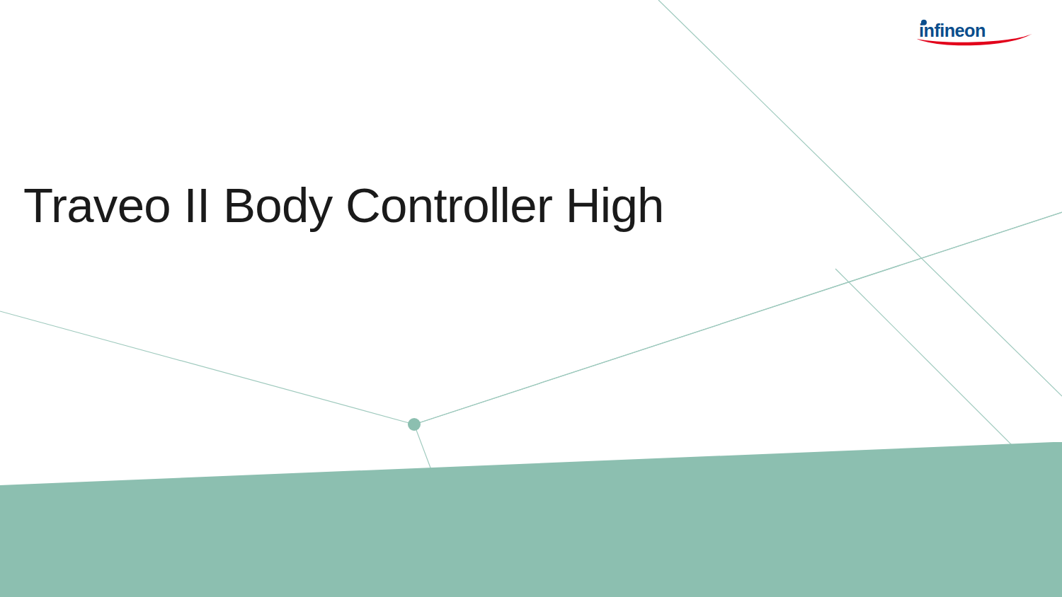infineon
Traveo II Body Controller High